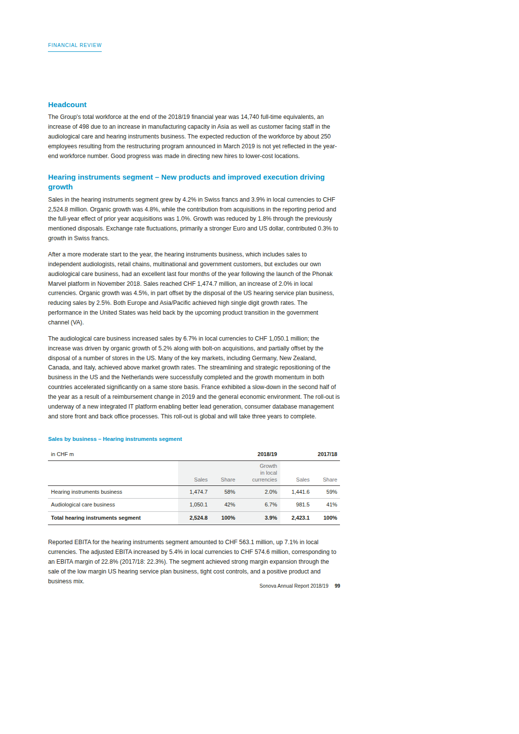Financial Review
Headcount
The Group's total workforce at the end of the 2018/19 financial year was 14,740 full-time equivalents, an increase of 498 due to an increase in manufacturing capacity in Asia as well as customer facing staff in the audiological care and hearing instruments business. The expected reduction of the workforce by about 250 employees resulting from the restructuring program announced in March 2019 is not yet reflected in the year-end workforce number. Good progress was made in directing new hires to lower-cost locations.
Hearing instruments segment – New products and improved execution driving growth
Sales in the hearing instruments segment grew by 4.2% in Swiss francs and 3.9% in local currencies to CHF 2,524.8 million. Organic growth was 4.8%, while the contribution from acquisitions in the reporting period and the full-year effect of prior year acquisitions was 1.0%. Growth was reduced by 1.8% through the previously mentioned disposals. Exchange rate fluctuations, primarily a stronger Euro and US dollar, contributed 0.3% to growth in Swiss francs.
After a more moderate start to the year, the hearing instruments business, which includes sales to independent audiologists, retail chains, multinational and government customers, but excludes our own audiological care business, had an excellent last four months of the year following the launch of the Phonak Marvel platform in November 2018. Sales reached CHF 1,474.7 million, an increase of 2.0% in local currencies. Organic growth was 4.5%, in part offset by the disposal of the US hearing service plan business, reducing sales by 2.5%. Both Europe and Asia/Pacific achieved high single digit growth rates. The performance in the United States was held back by the upcoming product transition in the government channel (VA).
The audiological care business increased sales by 6.7% in local currencies to CHF 1,050.1 million; the increase was driven by organic growth of 5.2% along with bolt-on acquisitions, and partially offset by the disposal of a number of stores in the US. Many of the key markets, including Germany, New Zealand, Canada, and Italy, achieved above market growth rates. The streamlining and strategic repositioning of the business in the US and the Netherlands were successfully completed and the growth momentum in both countries accelerated significantly on a same store basis. France exhibited a slow-down in the second half of the year as a result of a reimbursement change in 2019 and the general economic environment. The roll-out is underway of a new integrated IT platform enabling better lead generation, consumer database management and store front and back office processes. This roll-out is global and will take three years to complete.
Sales by business – Hearing instruments segment
| in CHF m | 2018/19 | 2017/18 |
| --- | --- | --- |
| | Sales | Share | Growth in local currencies | Sales | Share |
| Hearing instruments business | 1,474.7 | 58% | 2.0% | 1,441.6 | 59% |
| Audiological care business | 1,050.1 | 42% | 6.7% | 981.5 | 41% |
| Total hearing instruments segment | 2,524.8 | 100% | 3.9% | 2,423.1 | 100% |
Reported EBITA for the hearing instruments segment amounted to CHF 563.1 million, up 7.1% in local currencies. The adjusted EBITA increased by 5.4% in local currencies to CHF 574.6 million, corresponding to an EBITA margin of 22.8% (2017/18: 22.3%). The segment achieved strong margin expansion through the sale of the low margin US hearing service plan business, tight cost controls, and a positive product and business mix.
Sonova Annual Report 2018/19 99